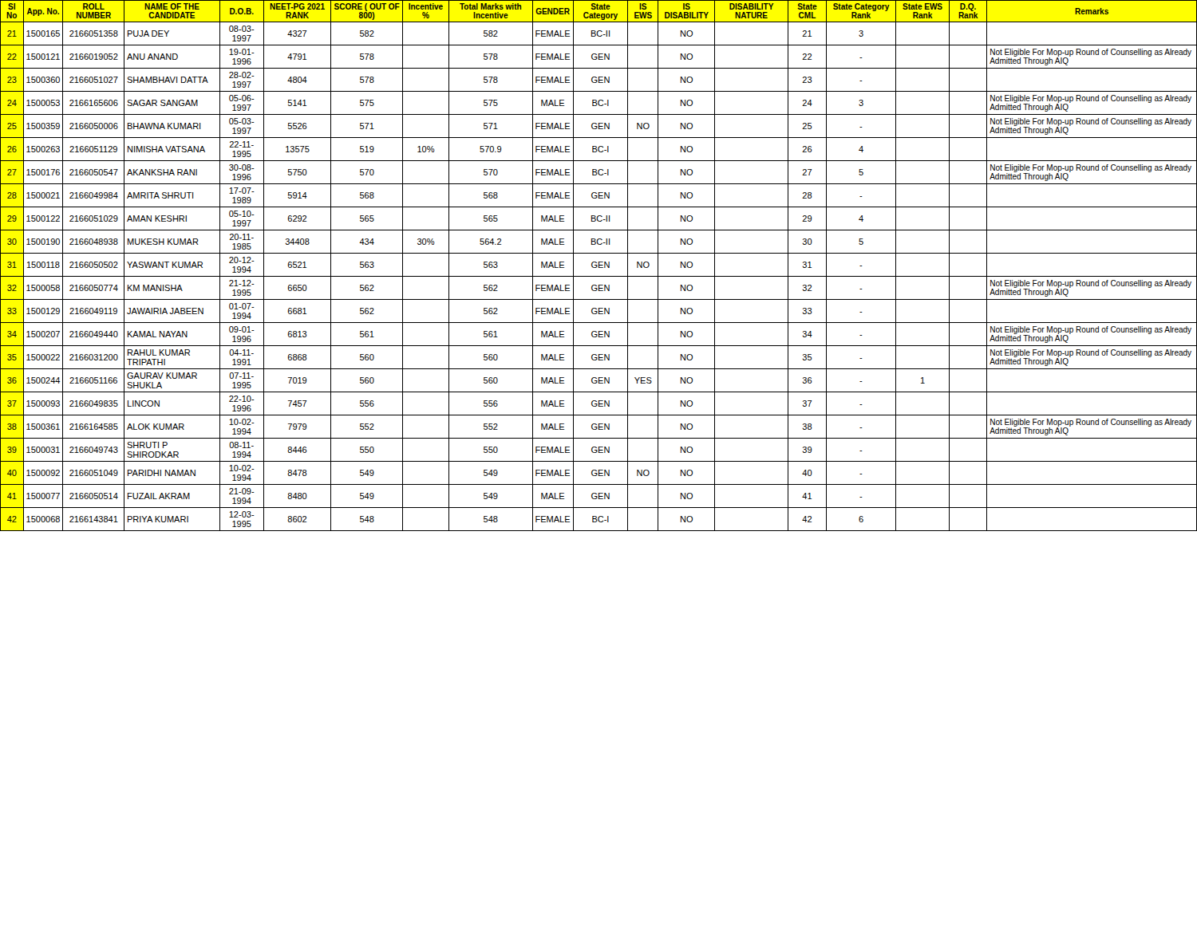| Sl No | App. No. | ROLL NUMBER | NAME OF THE CANDIDATE | D.O.B. | NEET-PG 2021 RANK | SCORE ( OUT OF 800) | Incentive % | Total Marks with Incentive | GENDER | State Category | IS EWS | IS DISABILITY | DISABILITY NATURE | State CML | State Category Rank | State EWS Rank | D.Q. Rank | Remarks |
| --- | --- | --- | --- | --- | --- | --- | --- | --- | --- | --- | --- | --- | --- | --- | --- | --- | --- | --- |
| 21 | 1500165 | 2166051358 | PUJA DEY | 08-03-1997 | 4327 | 582 | | 582 | FEMALE | BC-II | | NO | | 21 | 3 | | | |
| 22 | 1500121 | 2166019052 | ANU ANAND | 19-01-1996 | 4791 | 578 | | 578 | FEMALE | GEN | | NO | | 22 | - | | | Not Eligible For Mop-up Round of Counselling as Already Admitted Through AIQ |
| 23 | 1500360 | 2166051027 | SHAMBHAVI DATTA | 28-02-1997 | 4804 | 578 | | 578 | FEMALE | GEN | | NO | | 23 | - | | | |
| 24 | 1500053 | 2166165606 | SAGAR SANGAM | 05-06-1997 | 5141 | 575 | | 575 | MALE | BC-I | | NO | | 24 | 3 | | | Not Eligible For Mop-up Round of Counselling as Already Admitted Through AIQ |
| 25 | 1500359 | 2166050006 | BHAWNA KUMARI | 05-03-1997 | 5526 | 571 | | 571 | FEMALE | GEN | NO | NO | | 25 | - | | | Not Eligible For Mop-up Round of Counselling as Already Admitted Through AIQ |
| 26 | 1500263 | 2166051129 | NIMISHA VATSANA | 22-11-1995 | 13575 | 519 | 10% | 570.9 | FEMALE | BC-I | | NO | | 26 | 4 | | | |
| 27 | 1500176 | 2166050547 | AKANKSHA RANI | 30-08-1996 | 5750 | 570 | | 570 | FEMALE | BC-I | | NO | | 27 | 5 | | | Not Eligible For Mop-up Round of Counselling as Already Admitted Through AIQ |
| 28 | 1500021 | 2166049984 | AMRITA SHRUTI | 17-07-1989 | 5914 | 568 | | 568 | FEMALE | GEN | | NO | | 28 | - | | | |
| 29 | 1500122 | 2166051029 | AMAN KESHRI | 05-10-1997 | 6292 | 565 | | 565 | MALE | BC-II | | NO | | 29 | 4 | | | |
| 30 | 1500190 | 2166048938 | MUKESH KUMAR | 20-11-1985 | 34408 | 434 | 30% | 564.2 | MALE | BC-II | | NO | | 30 | 5 | | | |
| 31 | 1500118 | 2166050502 | YASWANT KUMAR | 20-12-1994 | 6521 | 563 | | 563 | MALE | GEN | NO | NO | | 31 | - | | | |
| 32 | 1500058 | 2166050774 | KM MANISHA | 21-12-1995 | 6650 | 562 | | 562 | FEMALE | GEN | | NO | | 32 | - | | | Not Eligible For Mop-up Round of Counselling as Already Admitted Through AIQ |
| 33 | 1500129 | 2166049119 | JAWAIRIA JABEEN | 01-07-1994 | 6681 | 562 | | 562 | FEMALE | GEN | | NO | | 33 | - | | | |
| 34 | 1500207 | 2166049440 | KAMAL NAYAN | 09-01-1996 | 6813 | 561 | | 561 | MALE | GEN | | NO | | 34 | - | | | Not Eligible For Mop-up Round of Counselling as Already Admitted Through AIQ |
| 35 | 1500022 | 2166031200 | RAHUL KUMAR TRIPATHI | 04-11-1991 | 6868 | 560 | | 560 | MALE | GEN | | NO | | 35 | - | | | Not Eligible For Mop-up Round of Counselling as Already Admitted Through AIQ |
| 36 | 1500244 | 2166051166 | GAURAV KUMAR SHUKLA | 07-11-1995 | 7019 | 560 | | 560 | MALE | GEN | YES | NO | | 36 | - | 1 | | |
| 37 | 1500093 | 2166049835 | LINCON | 22-10-1996 | 7457 | 556 | | 556 | MALE | GEN | | NO | | 37 | - | | | |
| 38 | 1500361 | 2166164585 | ALOK KUMAR | 10-02-1994 | 7979 | 552 | | 552 | MALE | GEN | | NO | | 38 | - | | | Not Eligible For Mop-up Round of Counselling as Already Admitted Through AIQ |
| 39 | 1500031 | 2166049743 | SHRUTI P SHIRODKAR | 08-11-1994 | 8446 | 550 | | 550 | FEMALE | GEN | | NO | | 39 | - | | | |
| 40 | 1500092 | 2166051049 | PARIDHI NAMAN | 10-02-1994 | 8478 | 549 | | 549 | FEMALE | GEN | NO | NO | | 40 | - | | | |
| 41 | 1500077 | 2166050514 | FUZAIL AKRAM | 21-09-1994 | 8480 | 549 | | 549 | MALE | GEN | | NO | | 41 | - | | | |
| 42 | 1500068 | 2166143841 | PRIYA KUMARI | 12-03-1995 | 8602 | 548 | | 548 | FEMALE | BC-I | | NO | | 42 | 6 | | | |